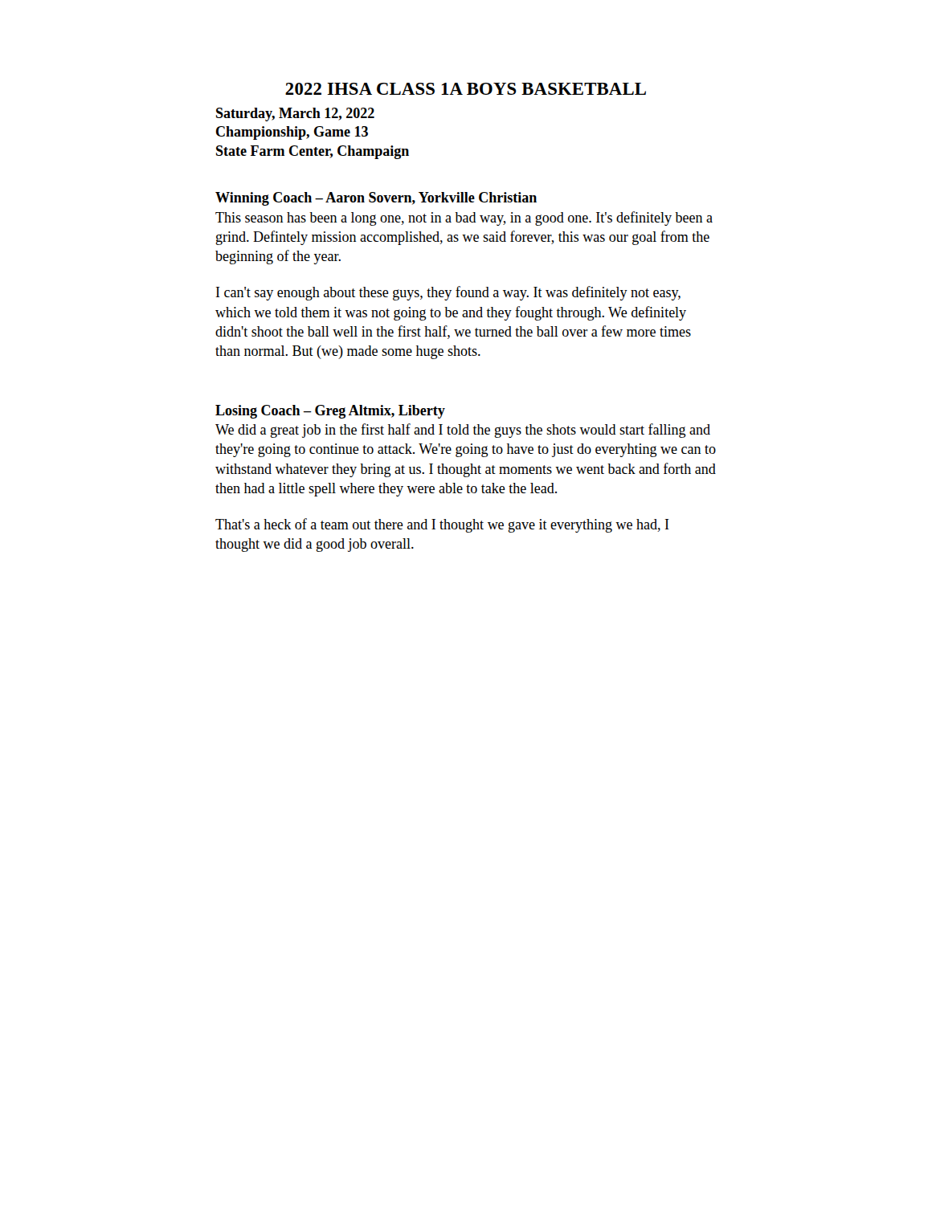2022 IHSA CLASS 1A BOYS BASKETBALL
Saturday, March 12, 2022
Championship, Game 13
State Farm Center, Champaign
Winning Coach – Aaron Sovern, Yorkville Christian
This season has been a long one, not in a bad way, in a good one. It's definitely been a grind. Defintely mission accomplished, as we said forever, this was our goal from the beginning of the year.
I can't say enough about these guys, they found a way. It was definitely not easy, which we told them it was not going to be and they fought through. We definitely didn't shoot the ball well in the first half, we turned the ball over a few more times than normal. But (we) made some huge shots.
Losing Coach – Greg Altmix, Liberty
We did a great job in the first half and I told the guys the shots would start falling and they're going to continue to attack. We're going to have to just do everyhting we can to withstand whatever they bring at us. I thought at moments we went back and forth and then had a little spell where they were able to take the lead.
That's a heck of a team out there and I thought we gave it everything we had, I thought we did a good job overall.